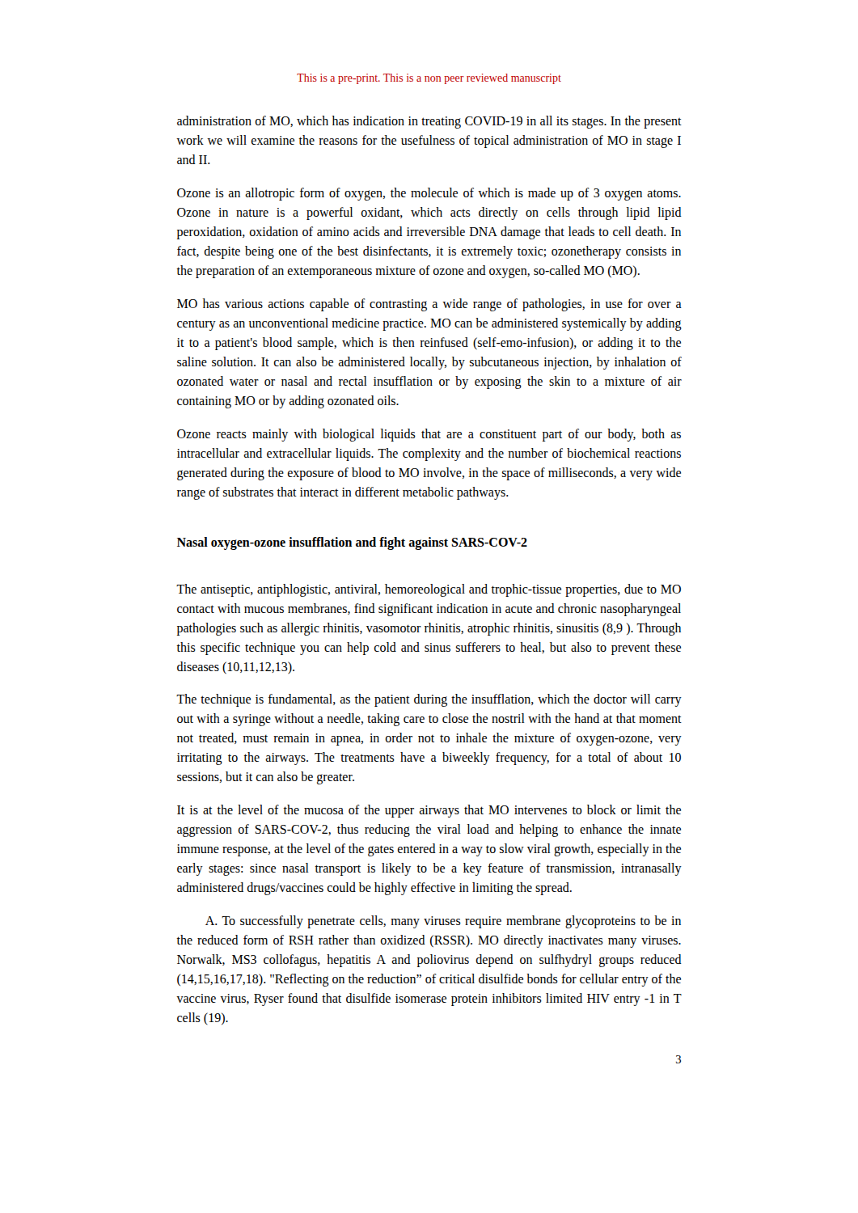This is a pre-print. This is a non peer reviewed manuscript
administration of MO, which has indication in treating COVID-19 in all its stages. In the present work we will examine the reasons for the usefulness of topical administration of MO in stage I and II.
Ozone is an allotropic form of oxygen, the molecule of which is made up of 3 oxygen atoms. Ozone in nature is a powerful oxidant, which acts directly on cells through lipid lipid peroxidation, oxidation of amino acids and irreversible DNA damage that leads to cell death. In fact, despite being one of the best disinfectants, it is extremely toxic; ozonetherapy consists in the preparation of an extemporaneous mixture of ozone and oxygen, so-called MO (MO).
MO has various actions capable of contrasting a wide range of pathologies, in use for over a century as an unconventional medicine practice. MO can be administered systemically by adding it to a patient's blood sample, which is then reinfused (self-emo-infusion), or adding it to the saline solution. It can also be administered locally, by subcutaneous injection, by inhalation of ozonated water or nasal and rectal insufflation or by exposing the skin to a mixture of air containing MO or by adding ozonated oils.
Ozone reacts mainly with biological liquids that are a constituent part of our body, both as intracellular and extracellular liquids. The complexity and the number of biochemical reactions generated during the exposure of blood to MO involve, in the space of milliseconds, a very wide range of substrates that interact in different metabolic pathways.
Nasal oxygen-ozone insufflation and fight against SARS-COV-2
The antiseptic, antiphlogistic, antiviral, hemoreological and trophic-tissue properties, due to MO contact with mucous membranes, find significant indication in acute and chronic nasopharyngeal pathologies such as allergic rhinitis, vasomotor rhinitis, atrophic rhinitis, sinusitis (8,9 ). Through this specific technique you can help cold and sinus sufferers to heal, but also to prevent these diseases (10,11,12,13).
The technique is fundamental, as the patient during the insufflation, which the doctor will carry out with a syringe without a needle, taking care to close the nostril with the hand at that moment not treated, must remain in apnea, in order not to inhale the mixture of oxygen-ozone, very irritating to the airways. The treatments have a biweekly frequency, for a total of about 10 sessions, but it can also be greater.
It is at the level of the mucosa of the upper airways that MO intervenes to block or limit the aggression of SARS-COV-2, thus reducing the viral load and helping to enhance the innate immune response, at the level of the gates entered in a way to slow viral growth, especially in the early stages: since nasal transport is likely to be a key feature of transmission, intranasally administered drugs/vaccines could be highly effective in limiting the spread.
A. To successfully penetrate cells, many viruses require membrane glycoproteins to be in the reduced form of RSH rather than oxidized (RSSR). MO directly inactivates many viruses. Norwalk, MS3 collofagus, hepatitis A and poliovirus depend on sulfhydryl groups reduced (14,15,16,17,18). "Reflecting on the reduction” of critical disulfide bonds for cellular entry of the vaccine virus, Ryser found that disulfide isomerase protein inhibitors limited HIV entry -1 in T cells (19).
3